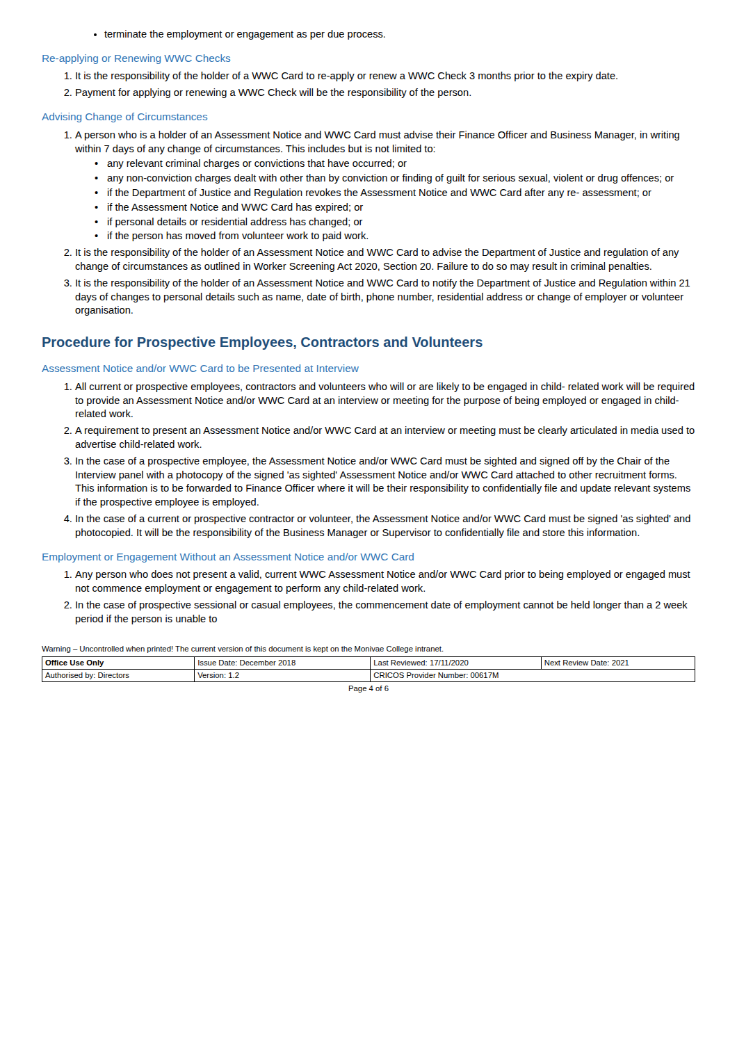terminate the employment or engagement as per due process.
Re-applying or Renewing WWC Checks
It is the responsibility of the holder of a WWC Card to re-apply or renew a WWC Check 3 months prior to the expiry date.
Payment for applying or renewing a WWC Check will be the responsibility of the person.
Advising Change of Circumstances
A person who is a holder of an Assessment Notice and WWC Card must advise their Finance Officer and Business Manager, in writing within 7 days of any change of circumstances. This includes but is not limited to:
any relevant criminal charges or convictions that have occurred; or
any non-conviction charges dealt with other than by conviction or finding of guilt for serious sexual, violent or drug offences; or
if the Department of Justice and Regulation revokes the Assessment Notice and WWC Card after any re- assessment; or
if the Assessment Notice and WWC Card has expired; or
if personal details or residential address has changed; or
if the person has moved from volunteer work to paid work.
It is the responsibility of the holder of an Assessment Notice and WWC Card to advise the Department of Justice and regulation of any change of circumstances as outlined in Worker Screening Act 2020, Section 20. Failure to do so may result in criminal penalties.
It is the responsibility of the holder of an Assessment Notice and WWC Card to notify the Department of Justice and Regulation within 21 days of changes to personal details such as name, date of birth, phone number, residential address or change of employer or volunteer organisation.
Procedure for Prospective Employees, Contractors and Volunteers
Assessment Notice and/or WWC Card to be Presented at Interview
All current or prospective employees, contractors and volunteers who will or are likely to be engaged in child- related work will be required to provide an Assessment Notice and/or WWC Card at an interview or meeting for the purpose of being employed or engaged in child-related work.
A requirement to present an Assessment Notice and/or WWC Card at an interview or meeting must be clearly articulated in media used to advertise child-related work.
In the case of a prospective employee, the Assessment Notice and/or WWC Card must be sighted and signed off by the Chair of the Interview panel with a photocopy of the signed 'as sighted' Assessment Notice and/or WWC Card attached to other recruitment forms. This information is to be forwarded to Finance Officer where it will be their responsibility to confidentially file and update relevant systems if the prospective employee is employed.
In the case of a current or prospective contractor or volunteer, the Assessment Notice and/or WWC Card must be signed 'as sighted' and photocopied. It will be the responsibility of the Business Manager or Supervisor to confidentially file and store this information.
Employment or Engagement Without an Assessment Notice and/or WWC Card
Any person who does not present a valid, current WWC Assessment Notice and/or WWC Card prior to being employed or engaged must not commence employment or engagement to perform any child-related work.
In the case of prospective sessional or casual employees, the commencement date of employment cannot be held longer than a 2 week period if the person is unable to
Warning – Uncontrolled when printed! The current version of this document is kept on the Monivae College intranet.
| Office Use Only | Issue Date: December 2018 | Last Reviewed: 17/11/2020 | Next Review Date: 2021 |
| Authorised by: Directors | Version: 1.2 | CRICOS Provider Number: 00617M |
Page 4 of 6